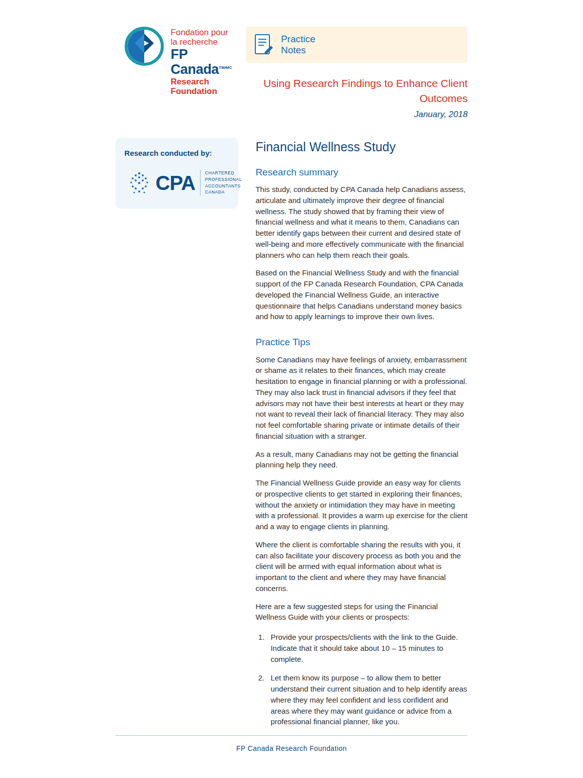Fondation pour
la recherche
FP CanadaTM/MC
Research
Foundation
Practice
Notes
Using Research Findings to Enhance Client Outcomes
January, 2018
Research conducted by:
CPA
Chartered
Professional
Accountants
Canada
Financial Wellness Study
Research summary
This study, conducted by CPA Canada help Canadians assess, articulate and ultimately improve their degree of financial wellness. The study showed that by framing their view of financial wellness and what it means to them, Canadians can better identify gaps between their current and desired state of well-being and more effectively communicate with the financial planners who can help them reach their goals.
Based on the Financial Wellness Study and with the financial support of the FP Canada Research Foundation, CPA Canada developed the Financial Wellness Guide, an interactive questionnaire that helps Canadians understand money basics and how to apply learnings to improve their own lives.
Practice Tips
Some Canadians may have feelings of anxiety, embarrassment or shame as it relates to their finances, which may create hesitation to engage in financial planning or with a professional. They may also lack trust in financial advisors if they feel that advisors may not have their best interests at heart or they may not want to reveal their lack of financial literacy. They may also not feel comfortable sharing private or intimate details of their financial situation with a stranger.
As a result, many Canadians may not be getting the financial planning help they need.
The Financial Wellness Guide provide an easy way for clients or prospective clients to get started in exploring their finances, without the anxiety or intimidation they may have in meeting with a professional. It provides a warm up exercise for the client and a way to engage clients in planning.
Where the client is comfortable sharing the results with you, it can also facilitate your discovery process as both you and the client will be armed with equal information about what is important to the client and where they may have financial concerns.
Here are a few suggested steps for using the Financial Wellness Guide with your clients or prospects:
Provide your prospects/clients with the link to the Guide. Indicate that it should take about 10 – 15 minutes to complete.
Let them know its purpose – to allow them to better understand their current situation and to help identify areas where they may feel confident and less confident and areas where they may want guidance or advice from a professional financial planner, like you.
FP Canada Research Foundation